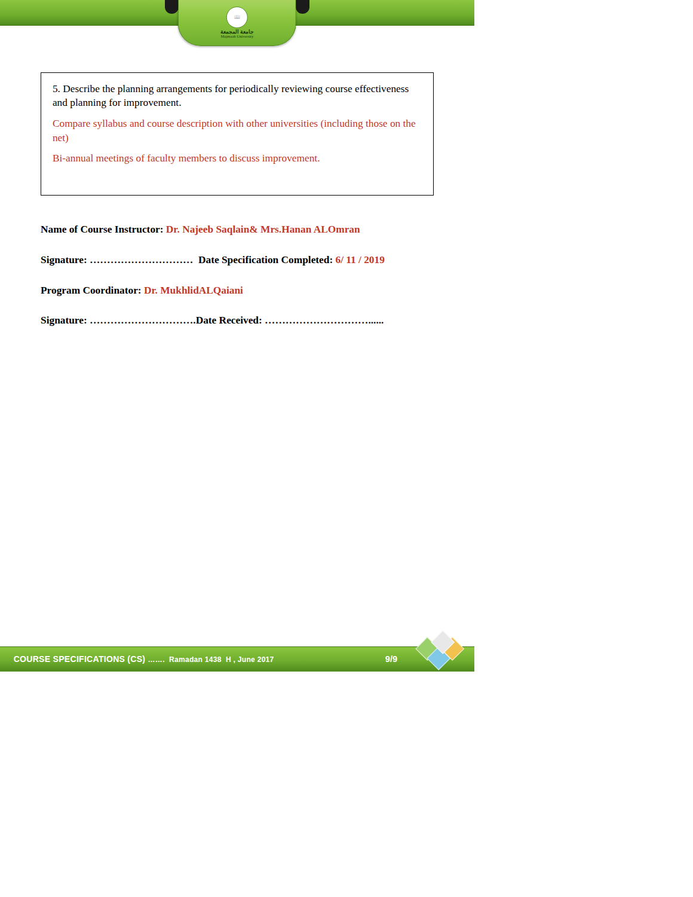📖
جامعة المجمعة
Majmaah University
5. Describe the planning arrangements for periodically reviewing course effectiveness and planning for improvement.
Compare syllabus and course description with other universities (including those on the net)
Bi-annual meetings of faculty members to discuss improvement.
Name of Course Instructor: Dr. Najeeb Saqlain& Mrs.Hanan ALOmran
Signature: ………………………… Date Specification Completed: 6/ 11 / 2019
Program Coordinator: Dr. MukhlidALQaiani
Signature: ………………………….Date Received: …………………………......
COURSE SPECIFICATIONS (CS) ……. Ramadan 1438 H , June 2017
9/9